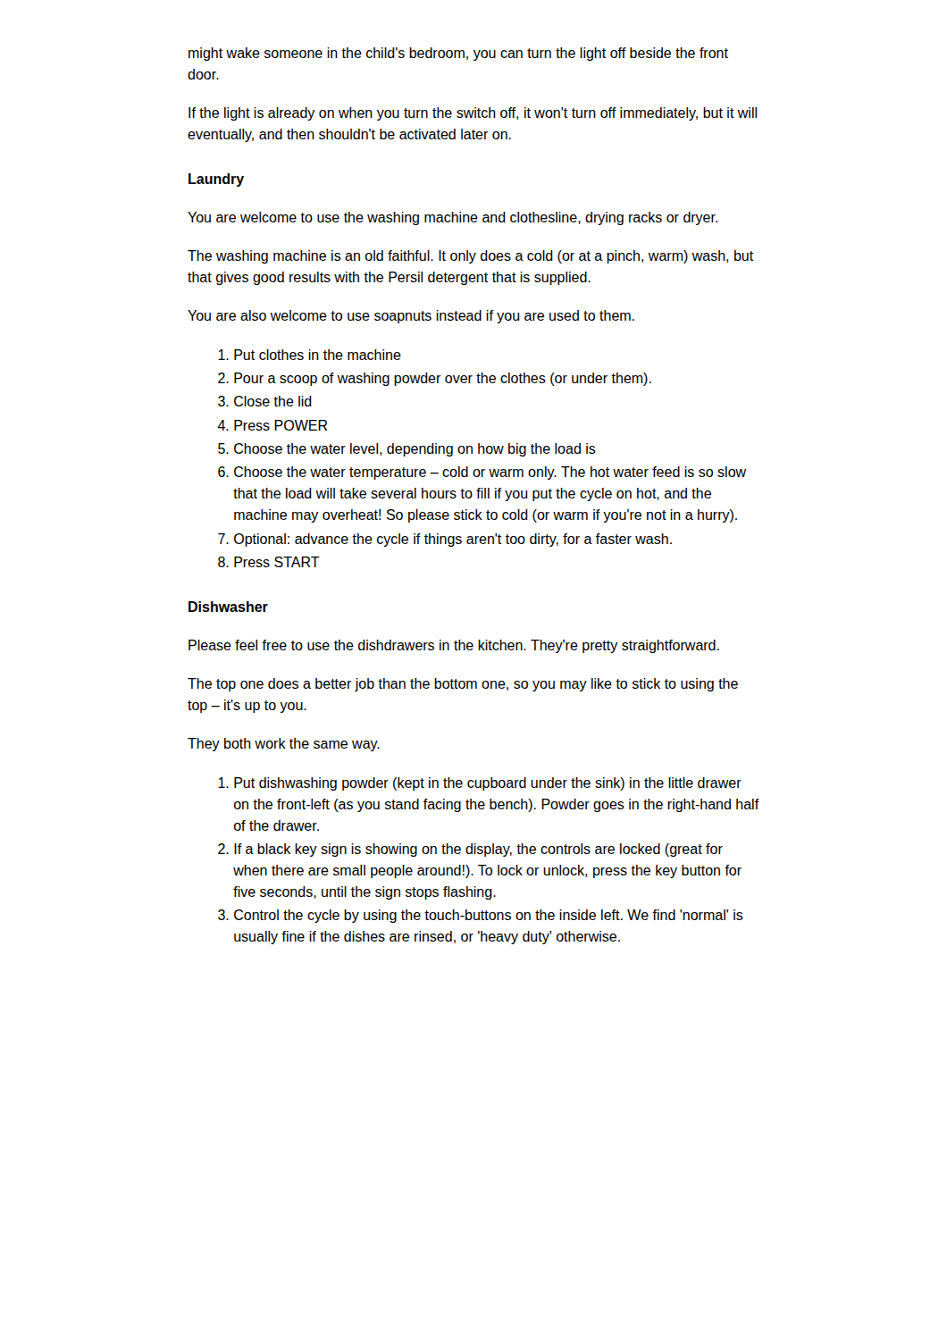might wake someone in the child's bedroom, you can turn the light off beside the front door.
If the light is already on when you turn the switch off, it won't turn off immediately, but it will eventually, and then shouldn't be activated later on.
Laundry
You are welcome to use the washing machine and clothesline, drying racks or dryer.
The washing machine is an old faithful. It only does a cold (or at a pinch, warm) wash, but that gives good results with the Persil detergent that is supplied.
You are also welcome to use soapnuts instead if you are used to them.
Put clothes in the machine
Pour a scoop of washing powder over the clothes (or under them).
Close the lid
Press POWER
Choose the water level, depending on how big the load is
Choose the water temperature – cold or warm only. The hot water feed is so slow that the load will take several hours to fill if you put the cycle on hot, and the machine may overheat! So please stick to cold (or warm if you're not in a hurry).
Optional: advance the cycle if things aren't too dirty, for a faster wash.
Press START
Dishwasher
Please feel free to use the dishdrawers in the kitchen. They're pretty straightforward.
The top one does a better job than the bottom one, so you may like to stick to using the top – it's up to you.
They both work the same way.
Put dishwashing powder (kept in the cupboard under the sink) in the little drawer on the front-left (as you stand facing the bench). Powder goes in the right-hand half of the drawer.
If a black key sign is showing on the display, the controls are locked (great for when there are small people around!). To lock or unlock, press the key button for five seconds, until the sign stops flashing.
Control the cycle by using the touch-buttons on the inside left. We find 'normal' is usually fine if the dishes are rinsed, or 'heavy duty' otherwise.